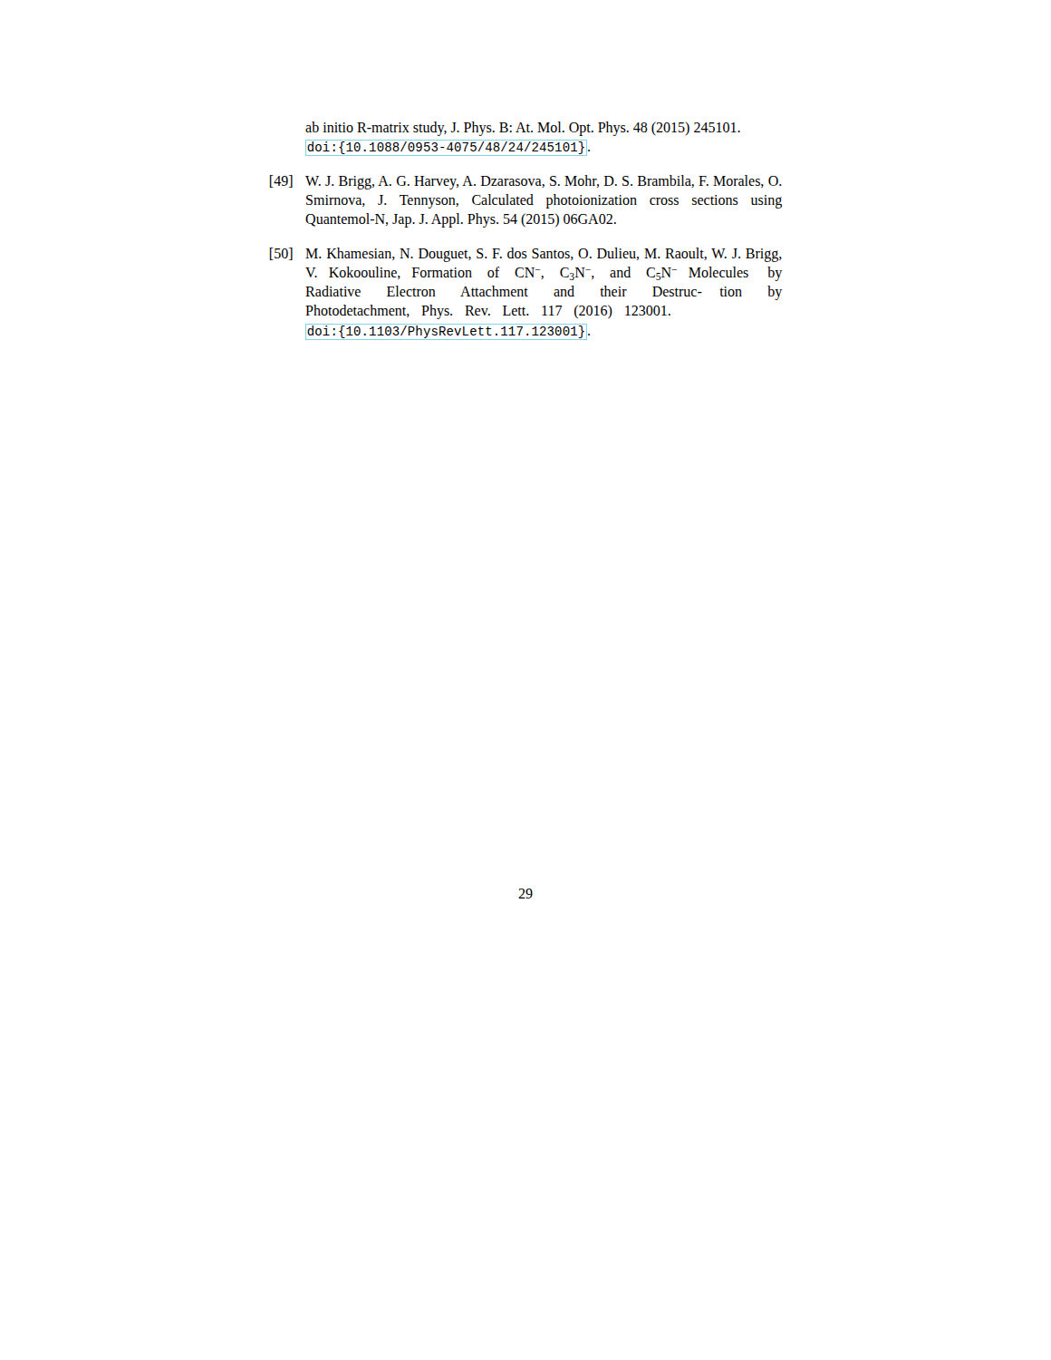ab initio R-matrix study, J. Phys. B: At. Mol. Opt. Phys. 48 (2015) 245101.
doi:{10.1088/0953-4075/48/24/245101}.
[49] W. J. Brigg, A. G. Harvey, A. Dzarasova, S. Mohr, D. S. Brambila, F. Morales, O. Smirnova, J. Tennyson, Calculated photoionization cross sections using Quantemol-N, Jap. J. Appl. Phys. 54 (2015) 06GA02.
[50] M. Khamesian, N. Douguet, S. F. dos Santos, O. Dulieu, M. Raoult, W. J. Brigg, V. Kokoouline, Formation of CN−, C3N−, and C5N− Molecules by Radiative Electron Attachment and their Destruc- tion by Photodetachment, Phys. Rev. Lett. 117 (2016) 123001.
doi:{10.1103/PhysRevLett.117.123001}.
29